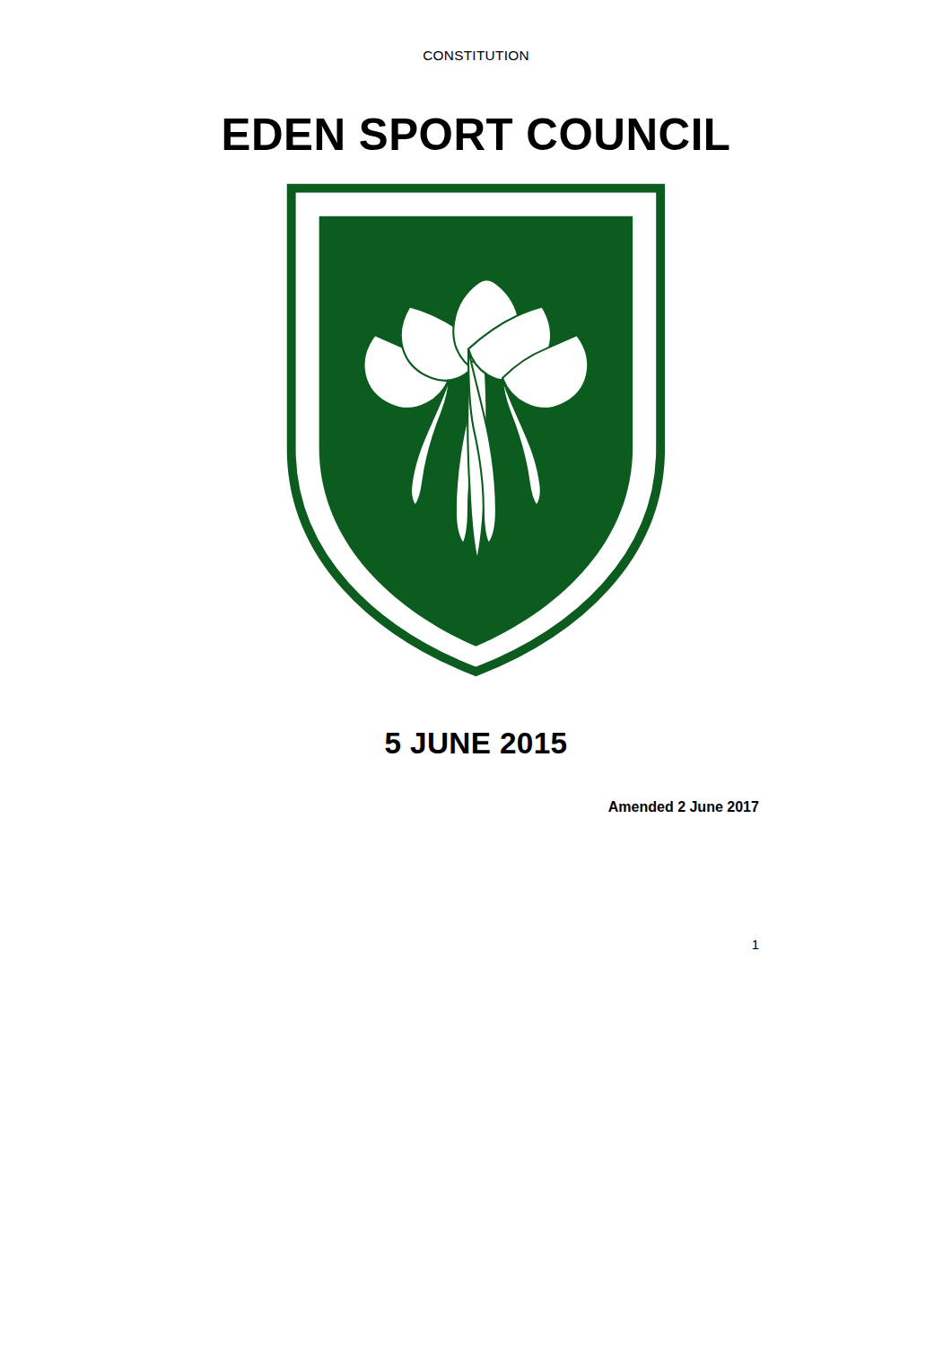CONSTITUTION
EDEN SPORT COUNCIL
5 JUNE 2015
Amended 2 June 2017
1